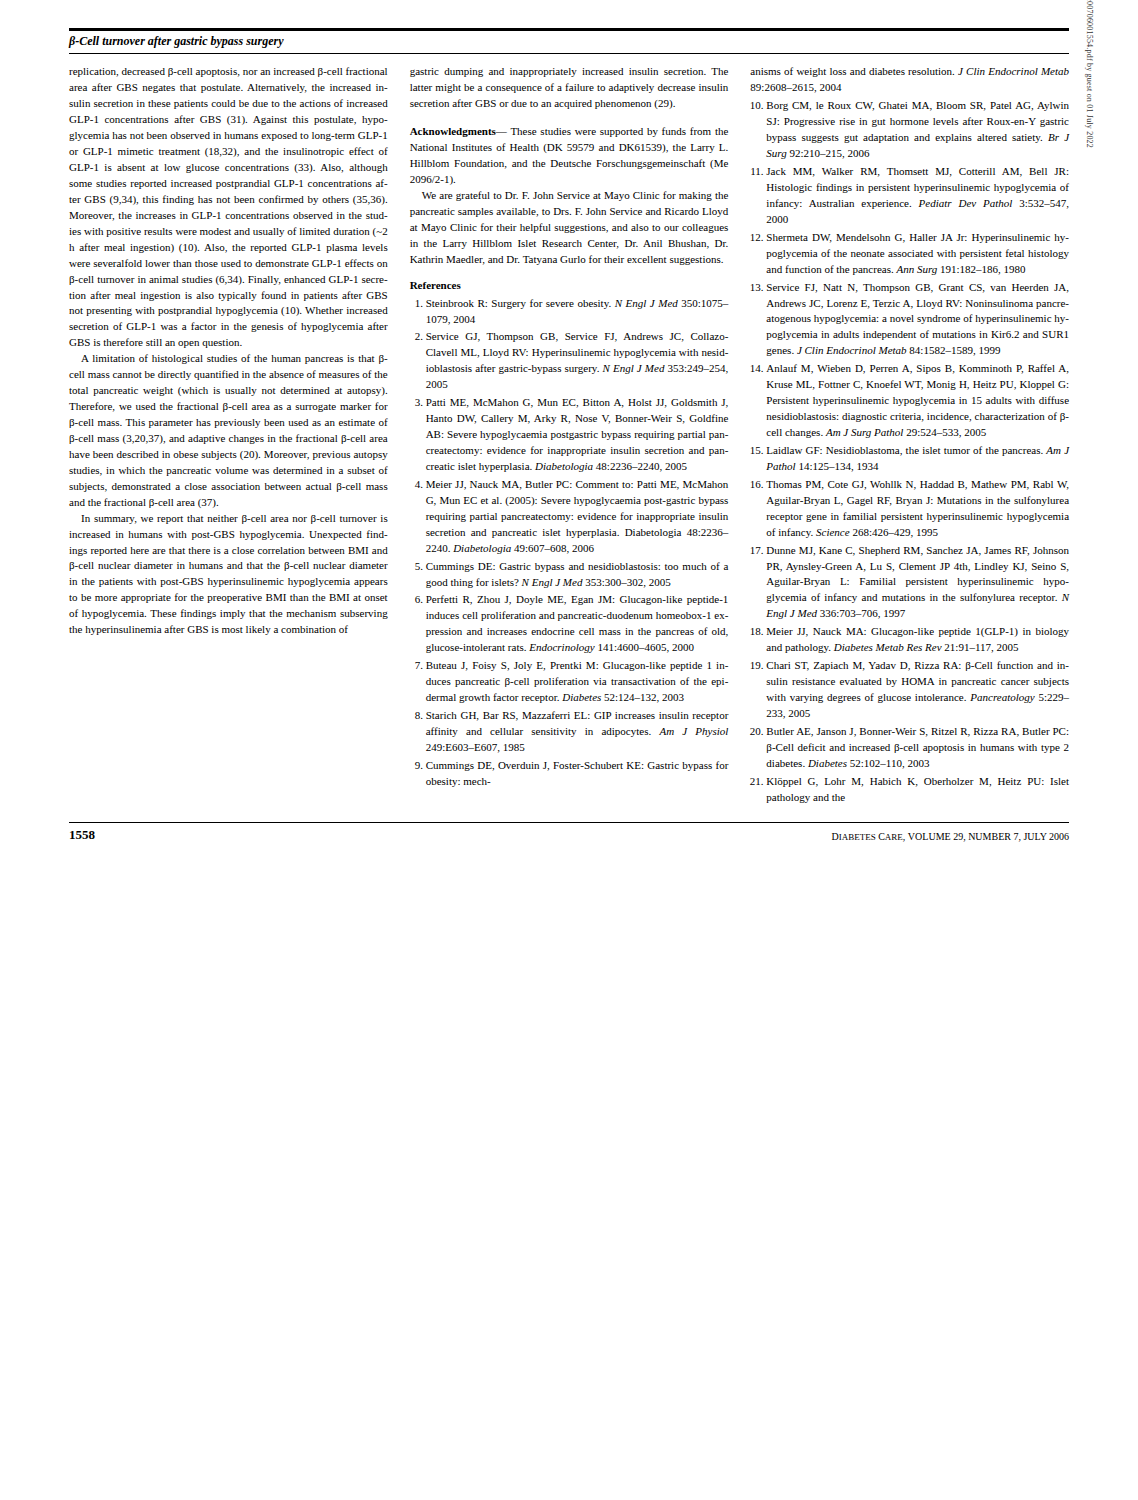β-Cell turnover after gastric bypass surgery
replication, decreased β-cell apoptosis, nor an increased β-cell fractional area after GBS negates that postulate. Alternatively, the increased insulin secretion in these patients could be due to the actions of increased GLP-1 concentrations after GBS (31). Against this postulate, hypoglycemia has not been observed in humans exposed to long-term GLP-1 or GLP-1 mimetic treatment (18,32), and the insulinotropic effect of GLP-1 is absent at low glucose concentrations (33). Also, although some studies reported increased postprandial GLP-1 concentrations after GBS (9,34), this finding has not been confirmed by others (35,36). Moreover, the increases in GLP-1 concentrations observed in the studies with positive results were modest and usually of limited duration (~2 h after meal ingestion) (10). Also, the reported GLP-1 plasma levels were severalfold lower than those used to demonstrate GLP-1 effects on β-cell turnover in animal studies (6,34). Finally, enhanced GLP-1 secretion after meal ingestion is also typically found in patients after GBS not presenting with postprandial hypoglycemia (10). Whether increased secretion of GLP-1 was a factor in the genesis of hypoglycemia after GBS is therefore still an open question.
A limitation of histological studies of the human pancreas is that β-cell mass cannot be directly quantified in the absence of measures of the total pancreatic weight (which is usually not determined at autopsy). Therefore, we used the fractional β-cell area as a surrogate marker for β-cell mass. This parameter has previously been used as an estimate of β-cell mass (3,20,37), and adaptive changes in the fractional β-cell area have been described in obese subjects (20). Moreover, previous autopsy studies, in which the pancreatic volume was determined in a subset of subjects, demonstrated a close association between actual β-cell mass and the fractional β-cell area (37).
In summary, we report that neither β-cell area nor β-cell turnover is increased in humans with post-GBS hypoglycemia. Unexpected findings reported here are that there is a close correlation between BMI and β-cell nuclear diameter in humans and that the β-cell nuclear diameter in the patients with post-GBS hyperinsulinemic hypoglycemia appears to be more appropriate for the preoperative BMI than the BMI at onset of hypoglycemia. These findings imply that the mechanism subserving the hyperinsulinemia after GBS is most likely a combination of
gastric dumping and inappropriately increased insulin secretion. The latter might be a consequence of a failure to adaptively decrease insulin secretion after GBS or due to an acquired phenomenon (29).
Acknowledgments— These studies were supported by funds from the National Institutes of Health (DK 59579 and DK61539), the Larry L. Hillblom Foundation, and the Deutsche Forschungsgemeinschaft (Me 2096/2-1).
We are grateful to Dr. F. John Service at Mayo Clinic for making the pancreatic samples available, to Drs. F. John Service and Ricardo Lloyd at Mayo Clinic for their helpful suggestions, and also to our colleagues in the Larry Hillblom Islet Research Center, Dr. Anil Bhushan, Dr. Kathrin Maedler, and Dr. Tatyana Gurlo for their excellent suggestions.
References
Steinbrook R: Surgery for severe obesity. N Engl J Med 350:1075–1079, 2004
Service GJ, Thompson GB, Service FJ, Andrews JC, Collazo-Clavell ML, Lloyd RV: Hyperinsulinemic hypoglycemia with nesidioblastosis after gastric-bypass surgery. N Engl J Med 353:249–254, 2005
Patti ME, McMahon G, Mun EC, Bitton A, Holst JJ, Goldsmith J, Hanto DW, Callery M, Arky R, Nose V, Bonner-Weir S, Goldfine AB: Severe hypoglycaemia postgastric bypass requiring partial pancreatectomy: evidence for inappropriate insulin secretion and pancreatic islet hyperplasia. Diabetologia 48:2236–2240, 2005
Meier JJ, Nauck MA, Butler PC: Comment to: Patti ME, McMahon G, Mun EC et al. (2005): Severe hypoglycaemia post-gastric bypass requiring partial pancreatectomy: evidence for inappropriate insulin secretion and pancreatic islet hyperplasia. Diabetologia 48:2236–2240. Diabetologia 49:607–608, 2006
Cummings DE: Gastric bypass and nesidioblastosis: too much of a good thing for islets? N Engl J Med 353:300–302, 2005
Perfetti R, Zhou J, Doyle ME, Egan JM: Glucagon-like peptide-1 induces cell proliferation and pancreatic-duodenum homeobox-1 expression and increases endocrine cell mass in the pancreas of old, glucose-intolerant rats. Endocrinology 141:4600–4605, 2000
Buteau J, Foisy S, Joly E, Prentki M: Glucagon-like peptide 1 induces pancreatic β-cell proliferation via transactivation of the epidermal growth factor receptor. Diabetes 52:124–132, 2003
Starich GH, Bar RS, Mazzaferri EL: GIP increases insulin receptor affinity and cellular sensitivity in adipocytes. Am J Physiol 249:E603–E607, 1985
Cummings DE, Overduin J, Foster-Schubert KE: Gastric bypass for obesity: mech-
anisms of weight loss and diabetes resolution. J Clin Endocrinol Metab 89:2608–2615, 2004
Borg CM, le Roux CW, Ghatei MA, Bloom SR, Patel AG, Aylwin SJ: Progressive rise in gut hormone levels after Roux-en-Y gastric bypass suggests gut adaptation and explains altered satiety. Br J Surg 92:210–215, 2006
Jack MM, Walker RM, Thomsett MJ, Cotterill AM, Bell JR: Histologic findings in persistent hyperinsulinemic hypoglycemia of infancy: Australian experience. Pediatr Dev Pathol 3:532–547, 2000
Shermeta DW, Mendelsohn G, Haller JA Jr: Hyperinsulinemic hypoglycemia of the neonate associated with persistent fetal histology and function of the pancreas. Ann Surg 191:182–186, 1980
Service FJ, Natt N, Thompson GB, Grant CS, van Heerden JA, Andrews JC, Lorenz E, Terzic A, Lloyd RV: Noninsulinoma pancreatogenous hypoglycemia: a novel syndrome of hyperinsulinemic hypoglycemia in adults independent of mutations in Kir6.2 and SUR1 genes. J Clin Endocrinol Metab 84:1582–1589, 1999
Anlauf M, Wieben D, Perren A, Sipos B, Komminoth P, Raffel A, Kruse ML, Fottner C, Knoefel WT, Monig H, Heitz PU, Kloppel G: Persistent hyperinsulinemic hypoglycemia in 15 adults with diffuse nesidioblastosis: diagnostic criteria, incidence, characterization of β-cell changes. Am J Surg Pathol 29:524–533, 2005
Laidlaw GF: Nesidioblastoma, the islet tumor of the pancreas. Am J Pathol 14:125–134, 1934
Thomas PM, Cote GJ, Wohllk N, Haddad B, Mathew PM, Rabl W, Aguilar-Bryan L, Gagel RF, Bryan J: Mutations in the sulfonylurea receptor gene in familial persistent hyperinsulinemic hypoglycemia of infancy. Science 268:426–429, 1995
Dunne MJ, Kane C, Shepherd RM, Sanchez JA, James RF, Johnson PR, Aynsley-Green A, Lu S, Clement JP 4th, Lindley KJ, Seino S, Aguilar-Bryan L: Familial persistent hyperinsulinemic hypoglycemia of infancy and mutations in the sulfonylurea receptor. N Engl J Med 336:703–706, 1997
Meier JJ, Nauck MA: Glucagon-like peptide 1(GLP-1) in biology and pathology. Diabetes Metab Res Rev 21:91–117, 2005
Chari ST, Zapiach M, Yadav D, Rizza RA: β-Cell function and insulin resistance evaluated by HOMA in pancreatic cancer subjects with varying degrees of glucose intolerance. Pancreatology 5:229–233, 2005
Butler AE, Janson J, Bonner-Weir S, Ritzel R, Rizza RA, Butler PC: β-Cell deficit and increased β-cell apoptosis in humans with type 2 diabetes. Diabetes 52:102–110, 2003
Klöppel G, Lohr M, Habich K, Oberholzer M, Heitz PU: Islet pathology and the
1558
DIABETES CARE, VOLUME 29, NUMBER 7, JULY 2006
Downloaded from http://diabetesjournals.org/care/article-pdf/29/7/1554/656387/zdc00706001554.pdf by guest on 01 July 2022